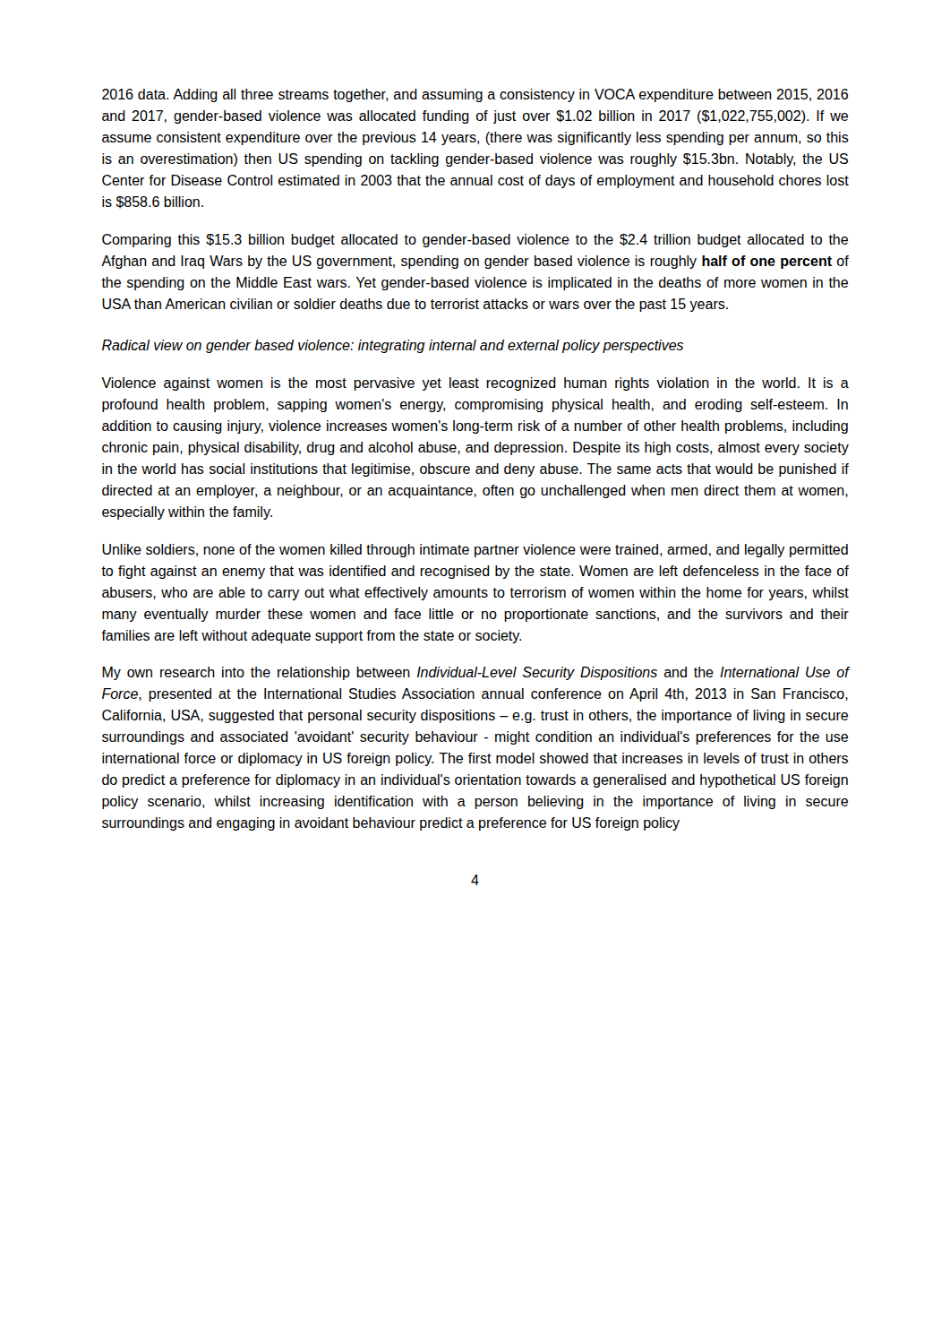2016 data. Adding all three streams together, and assuming a consistency in VOCA expenditure between 2015, 2016 and 2017, gender-based violence was allocated funding of just over $1.02 billion in 2017 ($1,022,755,002). If we assume consistent expenditure over the previous 14 years, (there was significantly less spending per annum, so this is an overestimation) then US spending on tackling gender-based violence was roughly $15.3bn. Notably, the US Center for Disease Control estimated in 2003 that the annual cost of days of employment and household chores lost is $858.6 billion.
Comparing this $15.3 billion budget allocated to gender-based violence to the $2.4 trillion budget allocated to the Afghan and Iraq Wars by the US government, spending on gender based violence is roughly half of one percent of the spending on the Middle East wars. Yet gender-based violence is implicated in the deaths of more women in the USA than American civilian or soldier deaths due to terrorist attacks or wars over the past 15 years.
Radical view on gender based violence: integrating internal and external policy perspectives
Violence against women is the most pervasive yet least recognized human rights violation in the world. It is a profound health problem, sapping women's energy, compromising physical health, and eroding self-esteem. In addition to causing injury, violence increases women's long-term risk of a number of other health problems, including chronic pain, physical disability, drug and alcohol abuse, and depression. Despite its high costs, almost every society in the world has social institutions that legitimise, obscure and deny abuse. The same acts that would be punished if directed at an employer, a neighbour, or an acquaintance, often go unchallenged when men direct them at women, especially within the family.
Unlike soldiers, none of the women killed through intimate partner violence were trained, armed, and legally permitted to fight against an enemy that was identified and recognised by the state. Women are left defenceless in the face of abusers, who are able to carry out what effectively amounts to terrorism of women within the home for years, whilst many eventually murder these women and face little or no proportionate sanctions, and the survivors and their families are left without adequate support from the state or society.
My own research into the relationship between Individual-Level Security Dispositions and the International Use of Force, presented at the International Studies Association annual conference on April 4th, 2013 in San Francisco, California, USA, suggested that personal security dispositions – e.g. trust in others, the importance of living in secure surroundings and associated 'avoidant' security behaviour - might condition an individual's preferences for the use international force or diplomacy in US foreign policy. The first model showed that increases in levels of trust in others do predict a preference for diplomacy in an individual's orientation towards a generalised and hypothetical US foreign policy scenario, whilst increasing identification with a person believing in the importance of living in secure surroundings and engaging in avoidant behaviour predict a preference for US foreign policy
4